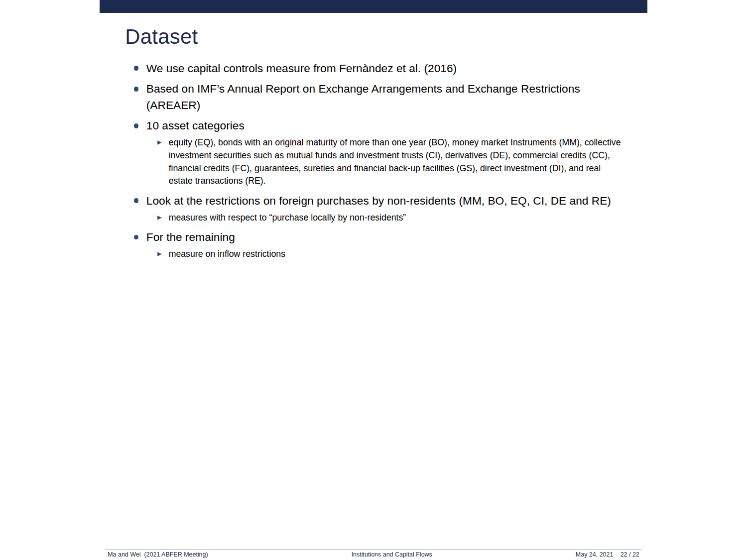Dataset
We use capital controls measure from Fernàndez et al. (2016)
Based on IMF’s Annual Report on Exchange Arrangements and Exchange Restrictions (AREAER)
10 asset categories
equity (EQ), bonds with an original maturity of more than one year (BO), money market Instruments (MM), collective investment securities such as mutual funds and investment trusts (CI), derivatives (DE), commercial credits (CC), financial credits (FC), guarantees, sureties and financial back-up facilities (GS), direct investment (DI), and real estate transactions (RE).
Look at the restrictions on foreign purchases by non-residents (MM, BO, EQ, CI, DE and RE)
measures with respect to “purchase locally by non-residents”
For the remaining
measure on inflow restrictions
Ma and Wei (2021 ABFER Meeting)
Institutions and Capital Flows
May 24, 202122 / 22